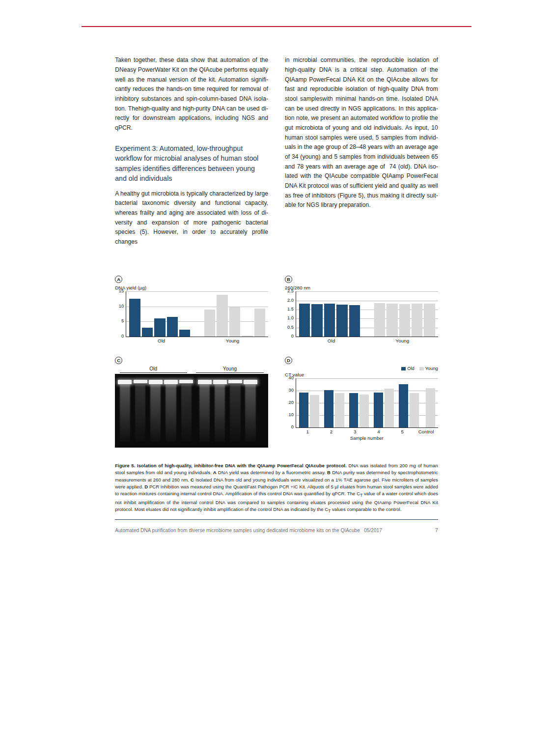Taken together, these data show that automation of the DNeasy PowerWater Kit on the QIAcube performs equally well as the manual version of the kit. Automation significantly reduces the hands-on time required for removal of inhibitory substances and spin-column-based DNA isolation. Thehigh-quality and high-purity DNA can be used directly for downstream applications, including NGS and qPCR.
Experiment 3: Automated, low-throughput workflow for microbial analyses of human stool samples identifies differences between young and old individuals
A healthy gut microbiota is typically characterized by large bacterial taxonomic diversity and functional capacity, whereas frailty and aging are associated with loss of diversity and expansion of more pathogenic bacterial species (5). However, in order to accurately profile changes
in microbial communities, the reproducible isolation of high-quality DNA is a critical step. Automation of the QIAamp PowerFecal DNA Kit on the QIAcube allows for fast and reproducible isolation of high-quality DNA from stool sampleswith minimal hands-on time. Isolated DNA can be used directly in NGS applications. In this application note, we present an automated workflow to profile the gut microbiota of young and old individuals. As input, 10 human stool samples were used, 5 samples from individuals in the age group of 28–48 years with an average age of 34 (young) and 5 samples from individuals between 65 and 78 years with an average age of 74 (old). DNA isolated with the QIAcube compatible QIAamp PowerFecal DNA Kit protocol was of sufficient yield and quality as well as free of inhibitors (Figure 5), thus making it directly suitable for NGS library preparation.
A
DNA yield (µg)
15 10 5 0
Old Young
B
260/280 nm
2.5 2.0 1.5 1.0 0.5 0
Old Young
C
Old
Young
D
Old Young
CT value
40 30 20 10 0
1 2 3 4 5 Control
Sample number
Figure 5. Isolation of high-quality, inhibitor-free DNA with the QIAamp PowerFecal QIAcube protocol. DNA was isolated from 200 mg of human stool samples from old and young individuals. A DNA yield was determined by a fluorometric assay. B DNA purity was determined by spectrophotometric measurements at 260 and 280 nm. C Isolated DNA from old and young individuals were visualized on a 1% TAE agarose gel. Five microliters of samples were applied. D PCR inhibition was measured using the QuantiFast Pathogen PCR +IC Kit. Aliquots of 5 µl eluates from human stool samples were added to reaction mixtures containing internal control DNA. Amplification of this control DNA was quantified by qPCR. The CT value of a water control which does not inhibit amplification of the internal control DNA was compared to samples containing eluates processed using the QIAamp PowerFecal DNA Kit protocol. Most eluates did not significantly inhibit amplification of the control DNA as indicated by the CT values comparable to the control.
Automated DNA purification from diverse microbiome samples using dedicated microbiome kits on the QIAcube 05/2017
7